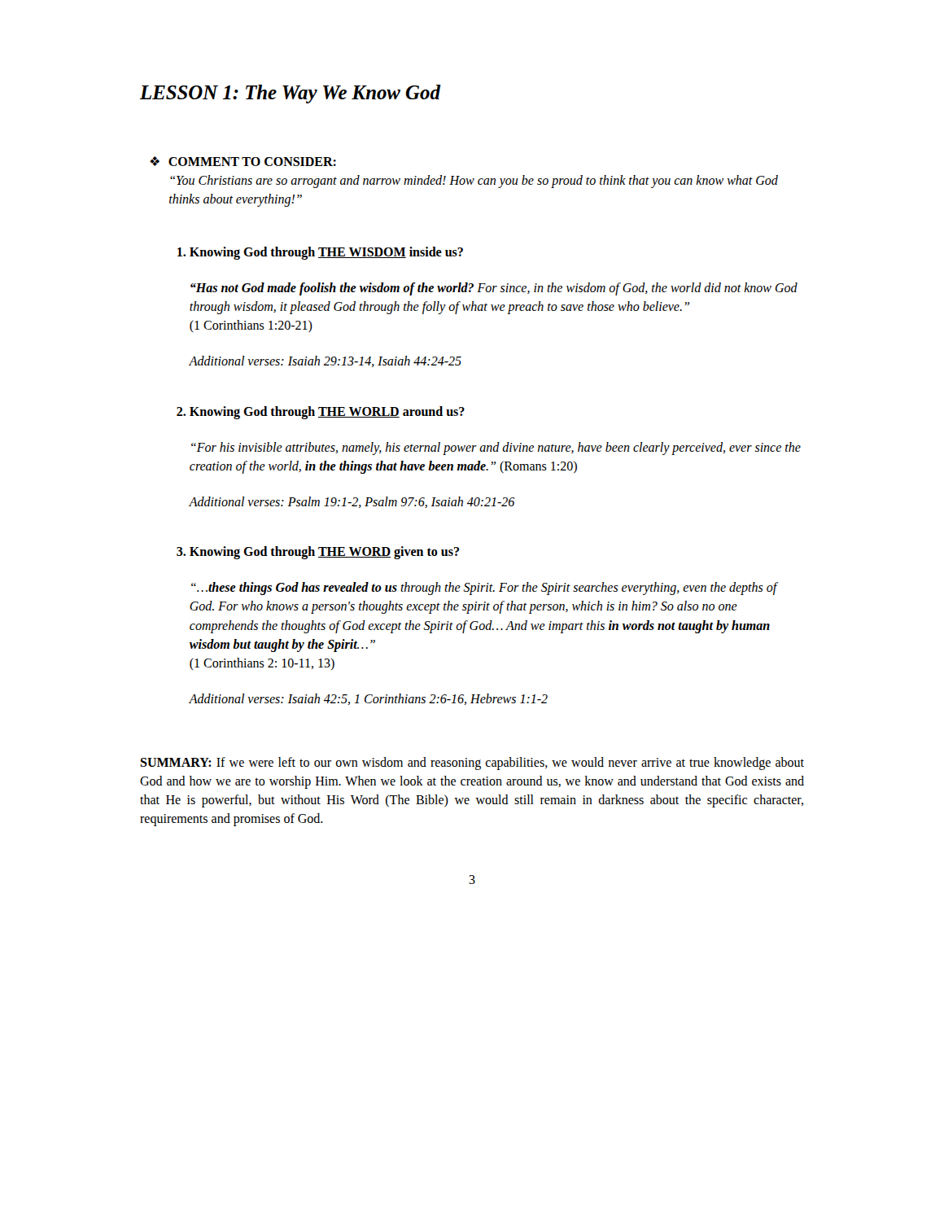LESSON 1: The Way We Know God
COMMENT TO CONSIDER:
“You Christians are so arrogant and narrow minded! How can you be so proud to think that you can know what God thinks about everything!”
Knowing God through THE WISDOM inside us?
“Has not God made foolish the wisdom of the world? For since, in the wisdom of God, the world did not know God through wisdom, it pleased God through the folly of what we preach to save those who believe.”
(1 Corinthians 1:20-21)
Additional verses: Isaiah 29:13-14, Isaiah 44:24-25
Knowing God through THE WORLD around us?
“For his invisible attributes, namely, his eternal power and divine nature, have been clearly perceived, ever since the creation of the world, in the things that have been made.” (Romans 1:20)
Additional verses: Psalm 19:1-2, Psalm 97:6, Isaiah 40:21-26
Knowing God through THE WORD given to us?
“…these things God has revealed to us through the Spirit. For the Spirit searches everything, even the depths of God. For who knows a person's thoughts except the spirit of that person, which is in him? So also no one comprehends the thoughts of God except the Spirit of God… And we impart this in words not taught by human wisdom but taught by the Spirit…”
(1 Corinthians 2: 10-11, 13)
Additional verses: Isaiah 42:5, 1 Corinthians 2:6-16, Hebrews 1:1-2
SUMMARY: If we were left to our own wisdom and reasoning capabilities, we would never arrive at true knowledge about God and how we are to worship Him. When we look at the creation around us, we know and understand that God exists and that He is powerful, but without His Word (The Bible) we would still remain in darkness about the specific character, requirements and promises of God.
3